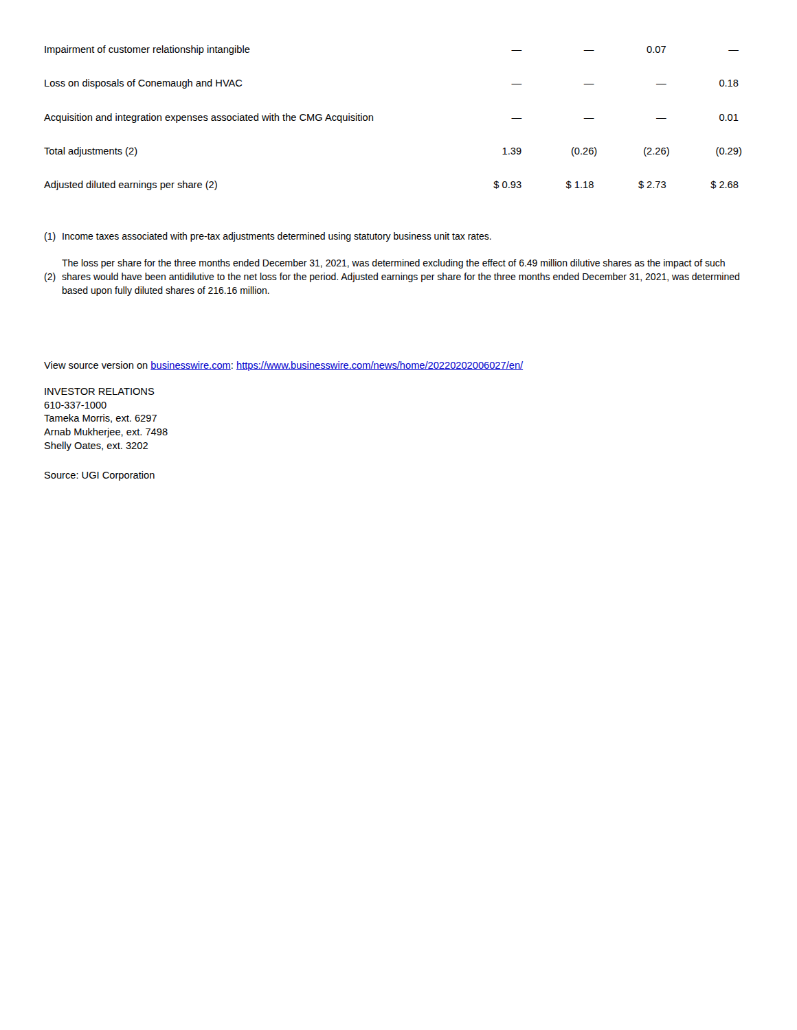| Impairment of customer relationship intangible | — | | — | | 0.07 | | — | |
| Loss on disposals of Conemaugh and HVAC | — | | — | | — | | 0.18 | |
| Acquisition and integration expenses associated with the CMG Acquisition | — | | — | | — | | 0.01 | |
| Total adjustments (2) | 1.39 | | (0.26 | ) | (2.26 | ) | (0.29 | ) |
| Adjusted diluted earnings per share (2) | $ 0.93 | | $ 1.18 | | $ 2.73 | | $ 2.68 | |
| (1) | Income taxes associated with pre-tax adjustments determined using statutory business unit tax rates. |
| (2) | The loss per share for the three months ended December 31, 2021, was determined excluding the effect of 6.49 million dilutive shares as the impact of such shares would have been antidilutive to the net loss for the period. Adjusted earnings per share for the three months ended December 31, 2021, was determined based upon fully diluted shares of 216.16 million. |
View source version on businesswire.com: https://www.businesswire.com/news/home/20220202006027/en/
INVESTOR RELATIONS
610-337-1000
Tameka Morris, ext. 6297
Arnab Mukherjee, ext. 7498
Shelly Oates, ext. 3202
Source: UGI Corporation